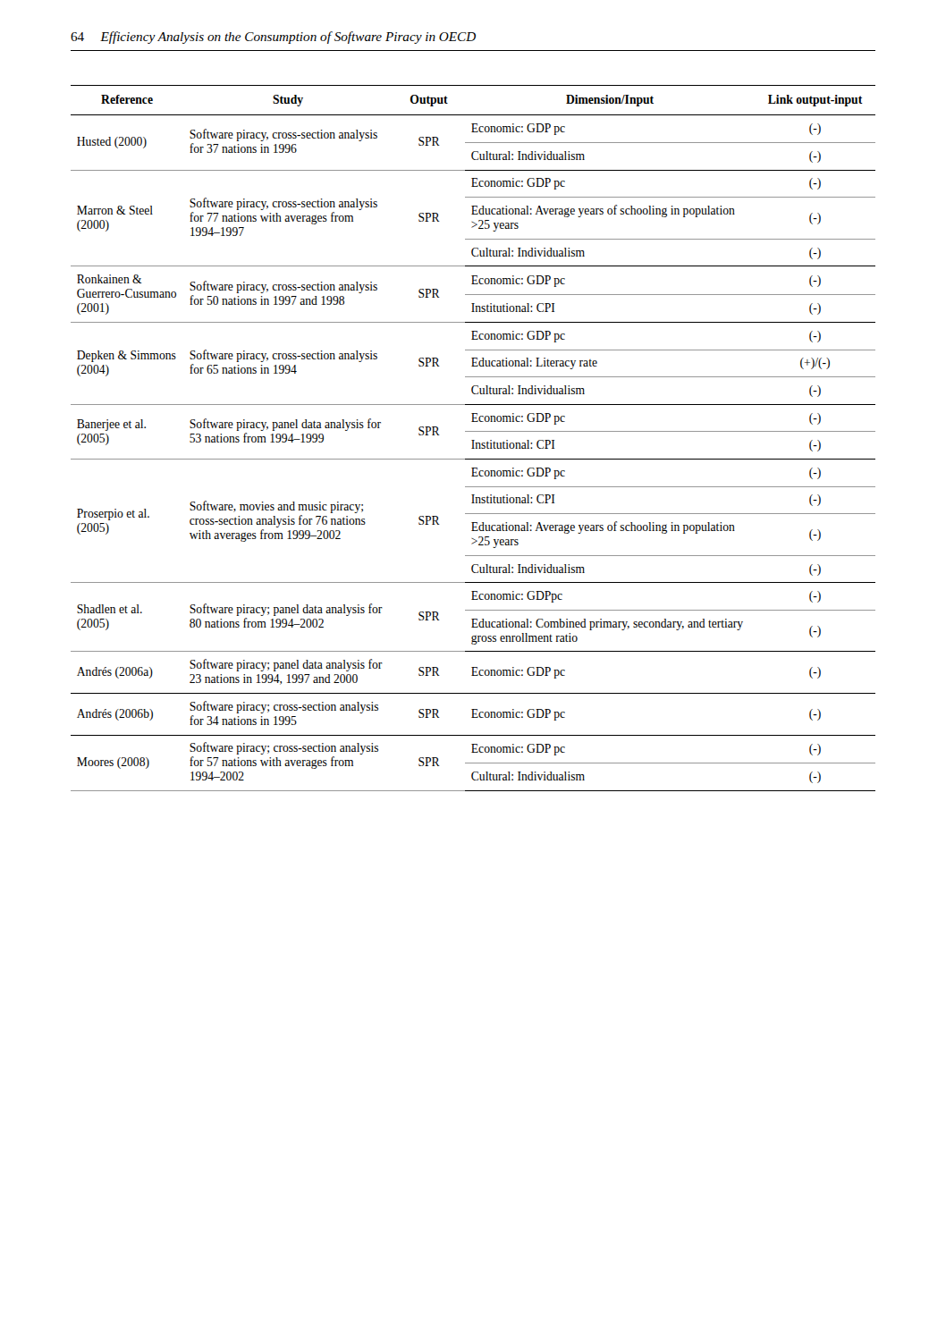64 Efficiency Analysis on the Consumption of Software Piracy in OECD
Determinants of software piracy in the literature
| Reference | Study | Output | Dimension/Input | Link output-input |
| --- | --- | --- | --- | --- |
| Husted (2000) | Software piracy, cross-section analysis for 37 nations in 1996 | SPR | Economic: GDP pc | (-) |
| Cultural: Individualism | (-) |
| Marron & Steel (2000) | Software piracy, cross-section analysis for 77 nations with averages from 1994–1997 | SPR | Economic: GDP pc | (-) |
| Educational: Average years of schooling in population >25 years | (-) |
| Cultural: Individualism | (-) |
| Ronkainen & Guerrero-Cusumano (2001) | Software piracy, cross-section analysis for 50 nations in 1997 and 1998 | SPR | Economic: GDP pc | (-) |
| Institutional: CPI | (-) |
| Depken & Simmons (2004) | Software piracy, cross-section analysis for 65 nations in 1994 | SPR | Economic: GDP pc | (-) |
| Educational: Literacy rate | (+)/(-) |
| Cultural: Individualism | (-) |
| Banerjee et al. (2005) | Software piracy, panel data analysis for 53 nations from 1994–1999 | SPR | Economic: GDP pc | (-) |
| Institutional: CPI | (-) |
| Proserpio et al. (2005) | Software, movies and music piracy; cross-section analysis for 76 nations with averages from 1999–2002 | SPR | Economic: GDP pc | (-) |
| Institutional: CPI | (-) |
| Educational: Average years of schooling in population >25 years | (-) |
| Cultural: Individualism | (-) |
| Shadlen et al. (2005) | Software piracy; panel data analysis for 80 nations from 1994–2002 | SPR | Economic: GDPpc | (-) |
| Educational: Combined primary, secondary, and tertiary gross enrollment ratio | (-) |
| Andrés (2006a) | Software piracy; panel data analysis for 23 nations in 1994, 1997 and 2000 | SPR | Economic: GDP pc | (-) |
| Andrés (2006b) | Software piracy; cross-section analysis for 34 nations in 1995 | SPR | Economic: GDP pc | (-) |
| Moores (2008) | Software piracy; cross-section analysis for 57 nations with averages from 1994–2002 | SPR | Economic: GDP pc | (-) |
| Cultural: Individualism | (-) |